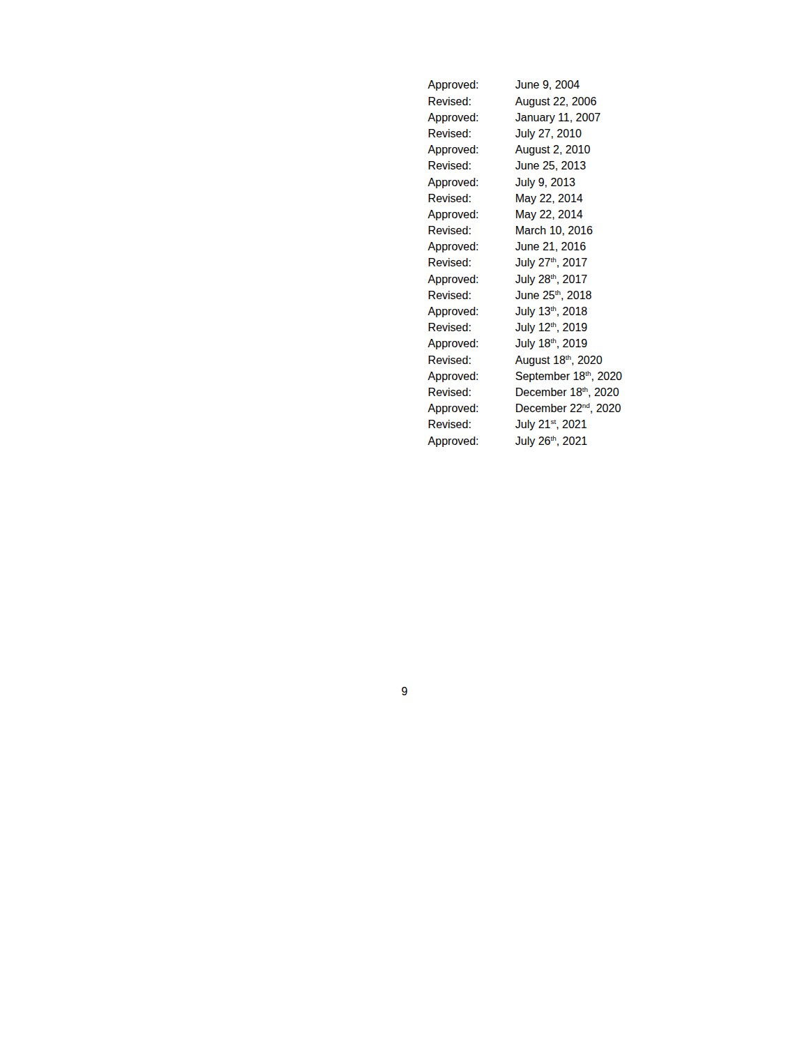| Approved: | June 9, 2004 |
| Revised: | August 22, 2006 |
| Approved: | January 11, 2007 |
| Revised: | July 27, 2010 |
| Approved: | August 2, 2010 |
| Revised: | June 25, 2013 |
| Approved: | July 9, 2013 |
| Revised: | May 22, 2014 |
| Approved: | May 22, 2014 |
| Revised: | March 10, 2016 |
| Approved: | June 21, 2016 |
| Revised: | July 27 th , 2017 |
| Approved: | July 28 th , 2017 |
| Revised: | June 25 th , 2018 |
| Approved: | July 13 th , 2018 |
| Revised: | July 12 th , 2019 |
| Approved: | July 18 th , 2019 |
| Revised: | August 18 th , 2020 |
| Approved: | September 18 th , 2020 |
| Revised: | December 18 th , 2020 |
| Approved: | December 22 nd , 2020 |
| Revised: | July 21 st , 2021 |
| Approved: | July 26 th , 2021 |
9